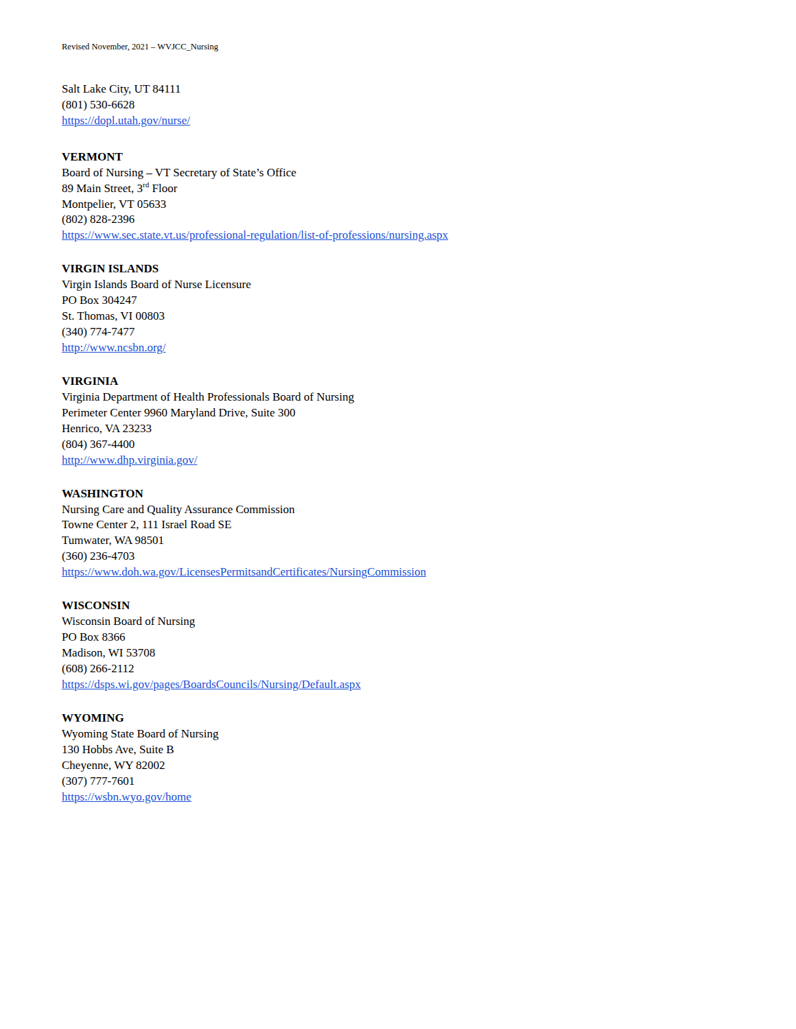Revised November, 2021 – WVJCC_Nursing
Salt Lake City, UT 84111 (801) 530-6628 https://dopl.utah.gov/nurse/
Vermont Board of Nursing – VT Secretary of State’s Office 89 Main Street, 3rd Floor Montpelier, VT 05633 (802) 828-2396 https://www.sec.state.vt.us/professional-regulation/list-of-professions/nursing.aspx
Virgin Islands Virgin Islands Board of Nurse Licensure PO Box 304247 St. Thomas, VI 00803 (340) 774-7477 http://www.ncsbn.org/
Virginia Virginia Department of Health Professionals Board of Nursing Perimeter Center 9960 Maryland Drive, Suite 300 Henrico, VA 23233 (804) 367-4400 http://www.dhp.virginia.gov/
Washington Nursing Care and Quality Assurance Commission Towne Center 2, 111 Israel Road SE Tumwater, WA 98501 (360) 236-4703 https://www.doh.wa.gov/LicensesPermitsandCertificates/NursingCommission
Wisconsin Wisconsin Board of Nursing PO Box 8366 Madison, WI 53708 (608) 266-2112 https://dsps.wi.gov/pages/BoardsCouncils/Nursing/Default.aspx
Wyoming Wyoming State Board of Nursing 130 Hobbs Ave, Suite B Cheyenne, WY 82002 (307) 777-7601 https://wsbn.wyo.gov/home